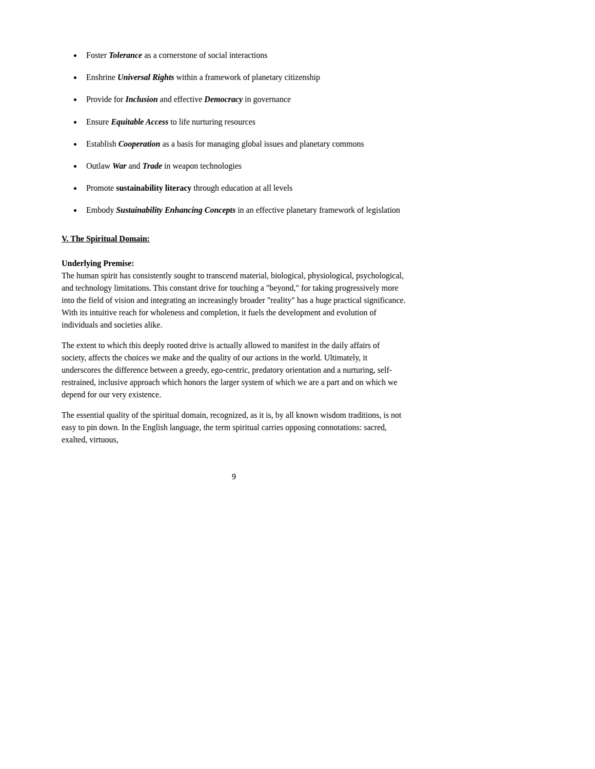Foster Tolerance as a cornerstone of social interactions
Enshrine Universal Rights within a framework of planetary citizenship
Provide for Inclusion and effective Democracy in governance
Ensure Equitable Access to life nurturing resources
Establish Cooperation as a basis for managing global issues and planetary commons
Outlaw War and Trade in weapon technologies
Promote sustainability literacy through education at all levels
Embody Sustainability Enhancing Concepts in an effective planetary framework of legislation
V. The Spiritual Domain:
Underlying Premise:
The human spirit has consistently sought to transcend material, biological, physiological, psychological, and technology limitations. This constant drive for touching a "beyond," for taking progressively more into the field of vision and integrating an increasingly broader "reality" has a huge practical significance. With its intuitive reach for wholeness and completion, it fuels the development and evolution of individuals and societies alike.
The extent to which this deeply rooted drive is actually allowed to manifest in the daily affairs of society, affects the choices we make and the quality of our actions in the world. Ultimately, it underscores the difference between a greedy, ego-centric, predatory orientation and a nurturing, self-restrained, inclusive approach which honors the larger system of which we are a part and on which we depend for our very existence.
The essential quality of the spiritual domain, recognized, as it is, by all known wisdom traditions, is not easy to pin down. In the English language, the term spiritual carries opposing connotations: sacred, exalted, virtuous,
9